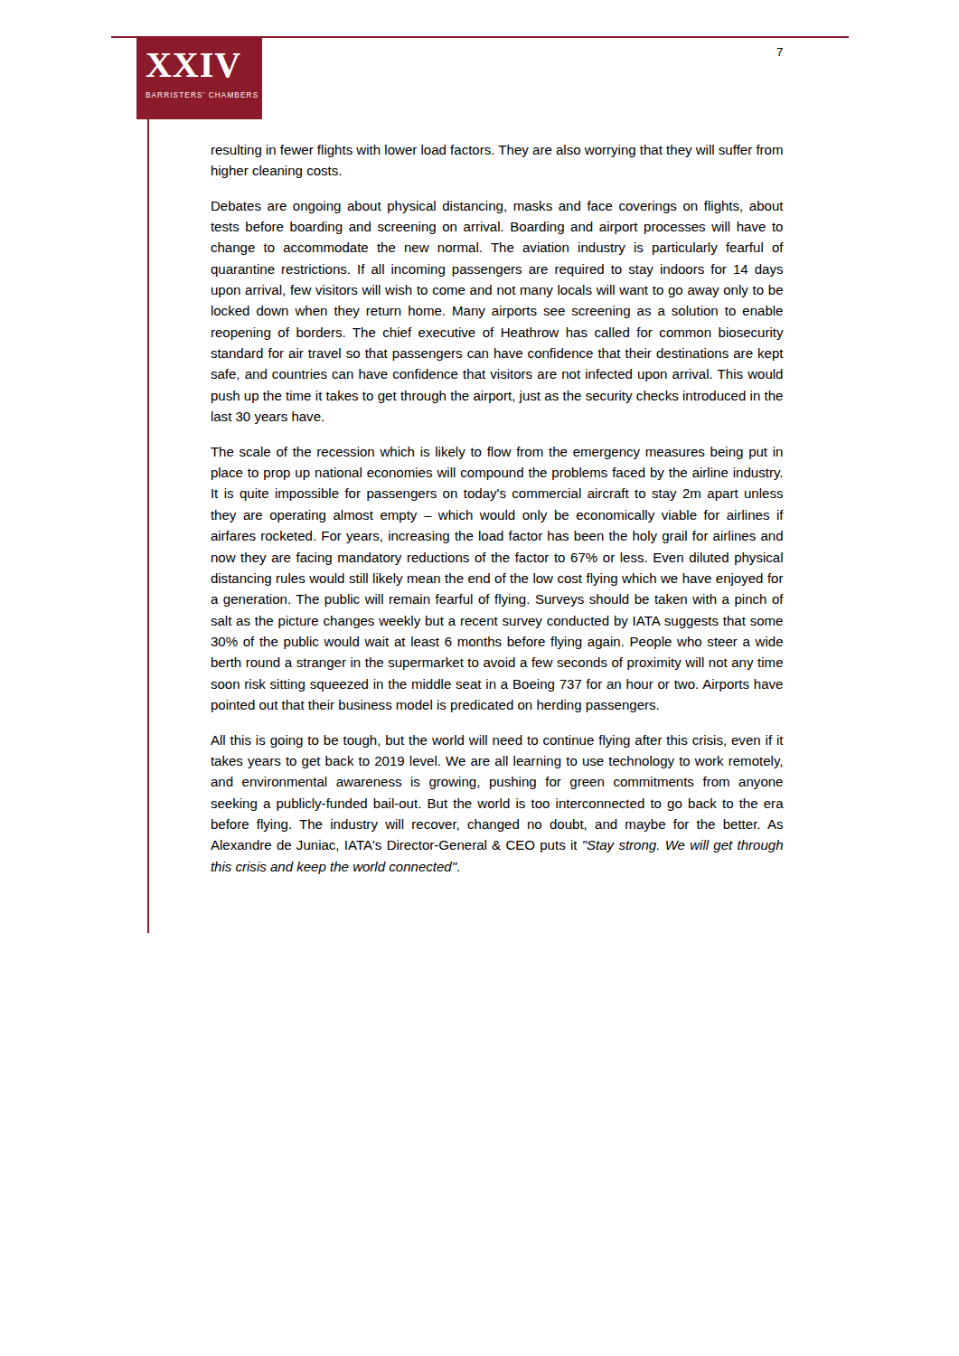XXIV
Barristers' Chambers
7
resulting in fewer flights with lower load factors. They are also worrying that they will suffer from higher cleaning costs.
Debates are ongoing about physical distancing, masks and face coverings on flights, about tests before boarding and screening on arrival. Boarding and airport processes will have to change to accommodate the new normal. The aviation industry is particularly fearful of quarantine restrictions. If all incoming passengers are required to stay indoors for 14 days upon arrival, few visitors will wish to come and not many locals will want to go away only to be locked down when they return home. Many airports see screening as a solution to enable reopening of borders. The chief executive of Heathrow has called for common biosecurity standard for air travel so that passengers can have confidence that their destinations are kept safe, and countries can have confidence that visitors are not infected upon arrival. This would push up the time it takes to get through the airport, just as the security checks introduced in the last 30 years have.
The scale of the recession which is likely to flow from the emergency measures being put in place to prop up national economies will compound the problems faced by the airline industry. It is quite impossible for passengers on today's commercial aircraft to stay 2m apart unless they are operating almost empty – which would only be economically viable for airlines if airfares rocketed. For years, increasing the load factor has been the holy grail for airlines and now they are facing mandatory reductions of the factor to 67% or less. Even diluted physical distancing rules would still likely mean the end of the low cost flying which we have enjoyed for a generation. The public will remain fearful of flying. Surveys should be taken with a pinch of salt as the picture changes weekly but a recent survey conducted by IATA suggests that some 30% of the public would wait at least 6 months before flying again. People who steer a wide berth round a stranger in the supermarket to avoid a few seconds of proximity will not any time soon risk sitting squeezed in the middle seat in a Boeing 737 for an hour or two. Airports have pointed out that their business model is predicated on herding passengers.
All this is going to be tough, but the world will need to continue flying after this crisis, even if it takes years to get back to 2019 level. We are all learning to use technology to work remotely, and environmental awareness is growing, pushing for green commitments from anyone seeking a publicly-funded bail-out. But the world is too interconnected to go back to the era before flying. The industry will recover, changed no doubt, and maybe for the better. As Alexandre de Juniac, IATA's Director-General & CEO puts it "Stay strong. We will get through this crisis and keep the world connected".